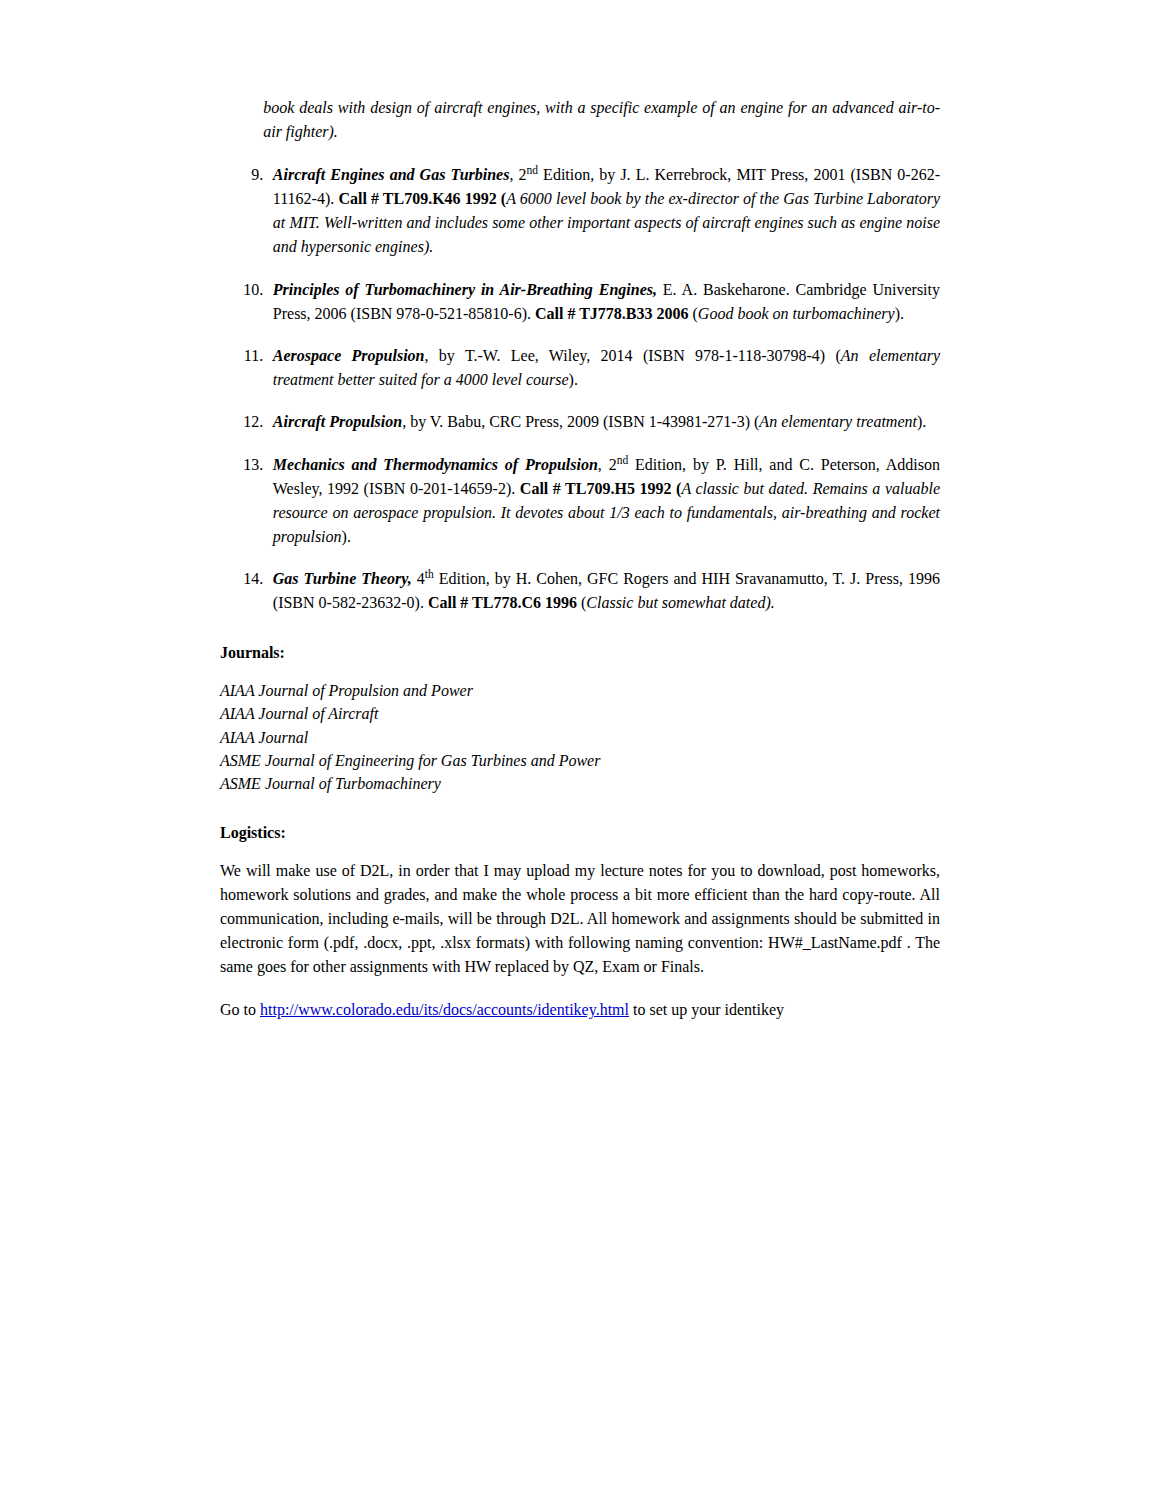book deals with design of aircraft engines, with a specific example of an engine for an advanced air-to-air fighter).
9. Aircraft Engines and Gas Turbines, 2nd Edition, by J. L. Kerrebrock, MIT Press, 2001 (ISBN 0-262-11162-4). Call # TL709.K46 1992 (A 6000 level book by the ex-director of the Gas Turbine Laboratory at MIT. Well-written and includes some other important aspects of aircraft engines such as engine noise and hypersonic engines).
10. Principles of Turbomachinery in Air-Breathing Engines, E. A. Baskeharone. Cambridge University Press, 2006 (ISBN 978-0-521-85810-6). Call # TJ778.B33 2006 (Good book on turbomachinery).
11. Aerospace Propulsion, by T.-W. Lee, Wiley, 2014 (ISBN 978-1-118-30798-4) (An elementary treatment better suited for a 4000 level course).
12. Aircraft Propulsion, by V. Babu, CRC Press, 2009 (ISBN 1-43981-271-3) (An elementary treatment).
13. Mechanics and Thermodynamics of Propulsion, 2nd Edition, by P. Hill, and C. Peterson, Addison Wesley, 1992 (ISBN 0-201-14659-2). Call # TL709.H5 1992 (A classic but dated. Remains a valuable resource on aerospace propulsion. It devotes about 1/3 each to fundamentals, air-breathing and rocket propulsion).
14. Gas Turbine Theory, 4th Edition, by H. Cohen, GFC Rogers and HIH Sravanamutto, T. J. Press, 1996 (ISBN 0-582-23632-0). Call # TL778.C6 1996 (Classic but somewhat dated).
Journals:
AIAA Journal of Propulsion and Power AIAA Journal of Aircraft AIAA Journal ASME Journal of Engineering for Gas Turbines and Power ASME Journal of Turbomachinery
Logistics:
We will make use of D2L, in order that I may upload my lecture notes for you to download, post homeworks, homework solutions and grades, and make the whole process a bit more efficient than the hard copy-route. All communication, including e-mails, will be through D2L. All homework and assignments should be submitted in electronic form (.pdf, .docx, .ppt, .xlsx formats) with following naming convention: HW#_LastName.pdf . The same goes for other assignments with HW replaced by QZ, Exam or Finals.
Go to http://www.colorado.edu/its/docs/accounts/identikey.html to set up your identikey